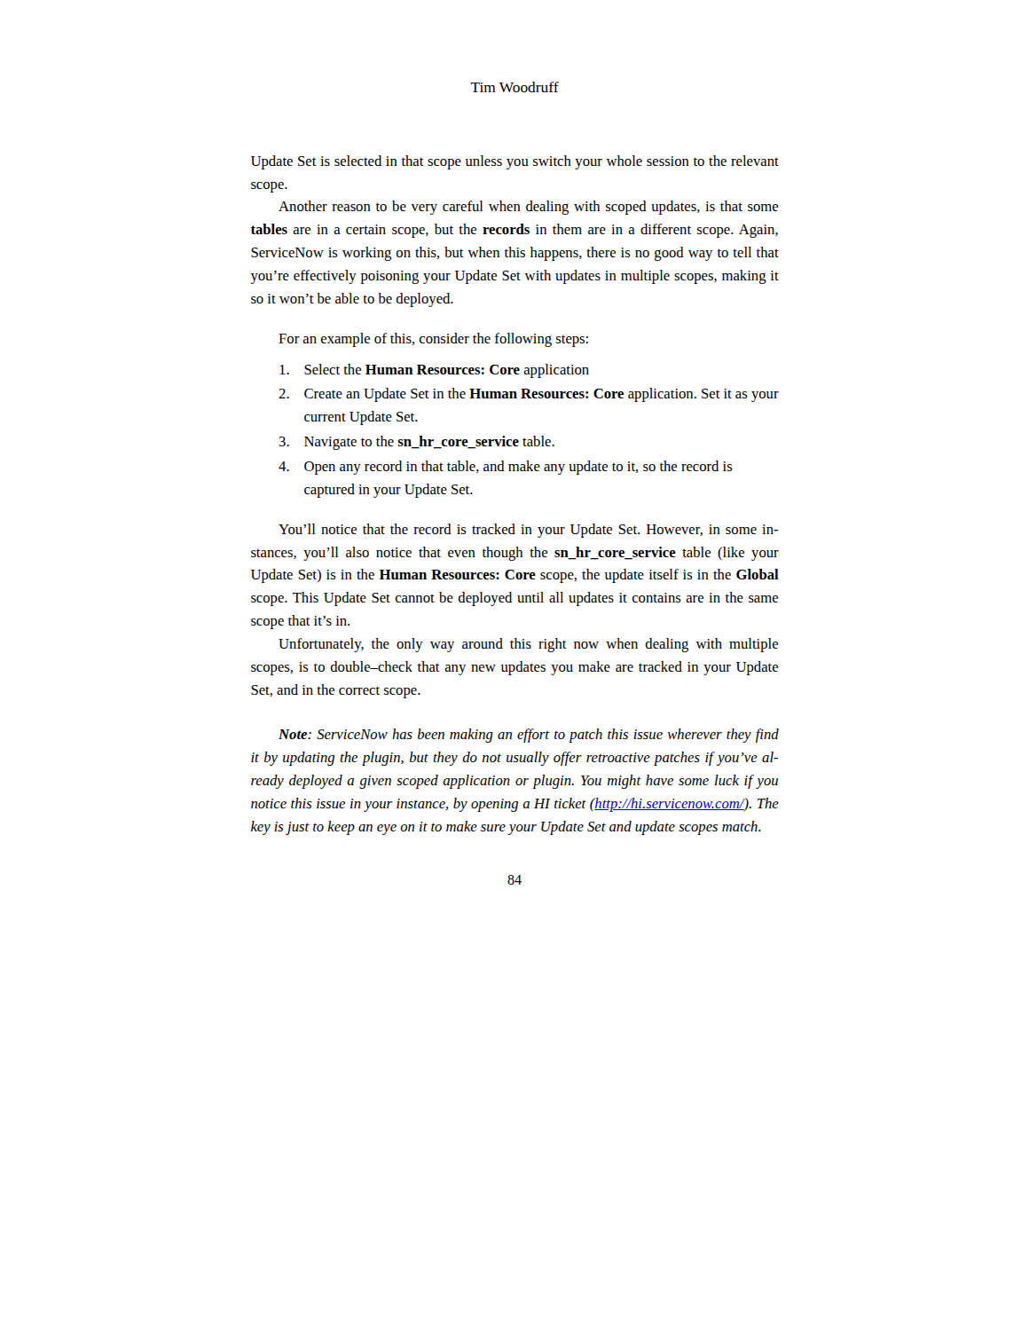Tim Woodruff
Update Set is selected in that scope unless you switch your whole session to the relevant scope.
Another reason to be very careful when dealing with scoped updates, is that some tables are in a certain scope, but the records in them are in a different scope. Again, ServiceNow is working on this, but when this happens, there is no good way to tell that you’re effectively poisoning your Update Set with updates in multiple scopes, making it so it won’t be able to be deployed.
For an example of this, consider the following steps:
Select the Human Resources: Core application
Create an Update Set in the Human Resources: Core application. Set it as your current Update Set.
Navigate to the sn_hr_core_service table.
Open any record in that table, and make any update to it, so the record is captured in your Update Set.
You’ll notice that the record is tracked in your Update Set. However, in some instances, you’ll also notice that even though the sn_hr_core_service table (like your Update Set) is in the Human Resources: Core scope, the update itself is in the Global scope. This Update Set cannot be deployed until all updates it contains are in the same scope that it’s in.
Unfortunately, the only way around this right now when dealing with multiple scopes, is to double–check that any new updates you make are tracked in your Update Set, and in the correct scope.
Note: ServiceNow has been making an effort to patch this issue wherever they find it by updating the plugin, but they do not usually offer retroactive patches if you’ve already deployed a given scoped application or plugin. You might have some luck if you notice this issue in your instance, by opening a HI ticket (http://hi.servicenow.com/). The key is just to keep an eye on it to make sure your Update Set and update scopes match.
84